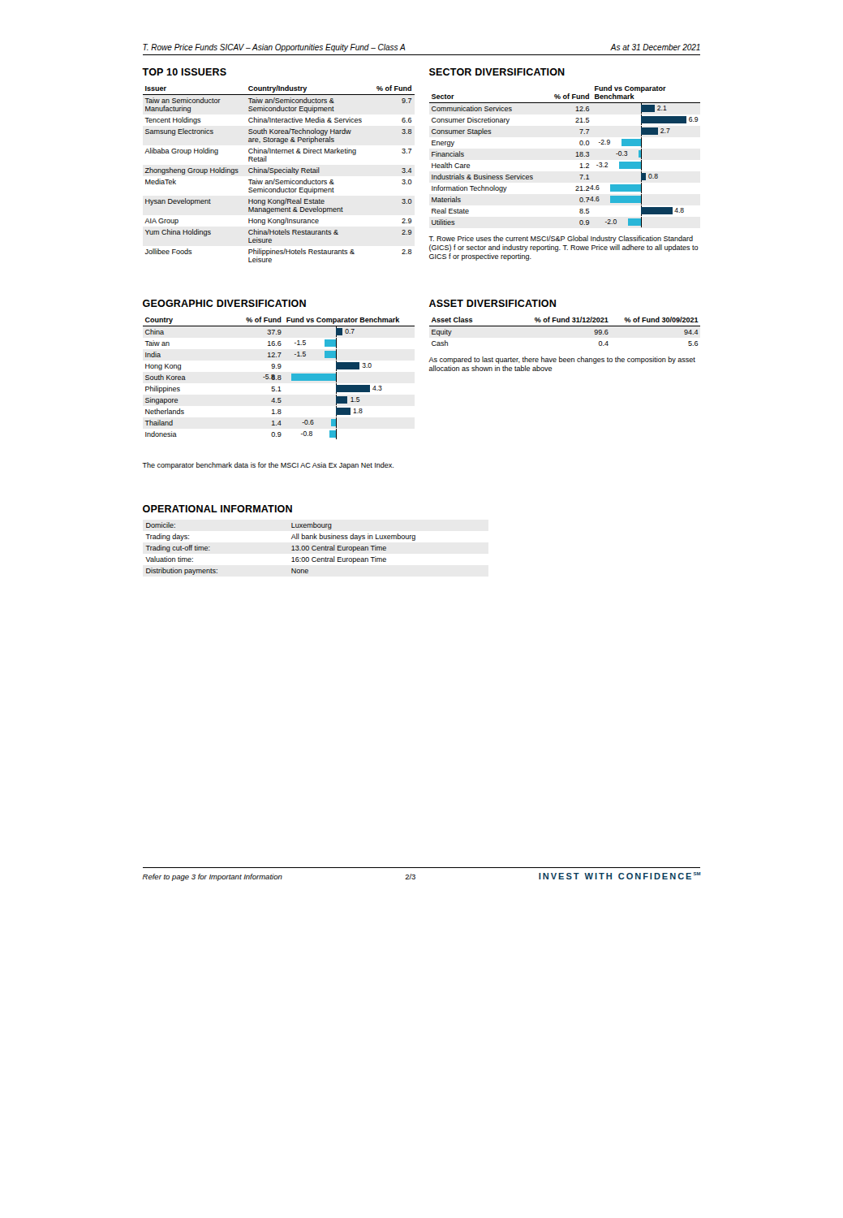T. Rowe Price Funds SICAV – Asian Opportunities Equity Fund – Class A
As at 31 December 2021
Top 10 Issuers
| Issuer | Country/Industry | % of Fund |
| --- | --- | --- |
| Taiw an Semiconductor Manufacturing | Taiw an/Semiconductors & Semiconductor Equipment | 9.7 |
| Tencent Holdings | China/Interactive Media & Services | 6.6 |
| Samsung Electronics | South Korea/Technology Hardw are, Storage & Peripherals | 3.8 |
| Alibaba Group Holding | China/Internet & Direct Marketing Retail | 3.7 |
| Zhongsheng Group Holdings | China/Specialty Retail | 3.4 |
| MediaTek | Taiw an/Semiconductors & Semiconductor Equipment | 3.0 |
| Hysan Development | Hong Kong/Real Estate Management & Development | 3.0 |
| AIA Group | Hong Kong/Insurance | 2.9 |
| Yum China Holdings | China/Hotels Restaurants & Leisure | 2.9 |
| Jollibee Foods | Philippines/Hotels Restaurants & Leisure | 2.8 |
Sector Diversification
| Sector | % of Fund | Fund vs Comparator Benchmark |
| --- | --- | --- |
| Communication Services | 12.6 | 2.1 |
| Consumer Discretionary | 21.5 | 6.9 |
| Consumer Staples | 7.7 | 2.7 |
| Energy | 0.0 | -2.9 |
| Financials | 18.3 | -0.3 |
| Health Care | 1.2 | -3.2 |
| Industrials & Business Services | 7.1 | 0.8 |
| Information Technology | 21.2 | -4.6 |
| Materials | 0.7 | -4.6 |
| Real Estate | 8.5 | 4.8 |
| Utilities | 0.9 | -2.0 |
T. Rowe Price uses the current MSCI/S&P Global Industry Classification Standard (GICS) f or sector and industry reporting. T. Rowe Price will adhere to all updates to GICS f or prospective reporting.
Geographic Diversification
| Country | % of Fund | Fund vs Comparator Benchmark |
| --- | --- | --- |
| China | 37.9 | 0.7 |
| Taiw an | 16.6 | -1.5 |
| India | 12.7 | -1.5 |
| Hong Kong | 9.9 | 3.0 |
| South Korea | 8.8 | -5.8 |
| Philippines | 5.1 | 4.3 |
| Singapore | 4.5 | 1.5 |
| Netherlands | 1.8 | 1.8 |
| Thailand | 1.4 | -0.6 |
| Indonesia | 0.9 | -0.8 |
Asset Diversification
| Asset Class | % of Fund 31/12/2021 | % of Fund 30/09/2021 |
| --- | --- | --- |
| Equity | 99.6 | 94.4 |
| Cash | 0.4 | 5.6 |
As compared to last quarter, there have been changes to the composition by asset allocation as shown in the table above
The comparator benchmark data is for the MSCI AC Asia Ex Japan Net Index.
Operational Information
| Domicile: | Luxembourg |
| Trading days: | All bank business days in Luxembourg |
| Trading cut-off time: | 13.00 Central European Time |
| Valuation time: | 16:00 Central European Time |
| Distribution payments: | None |
Refer to page 3 for Important Information
2/3
INVEST WITH CONFIDENCESM